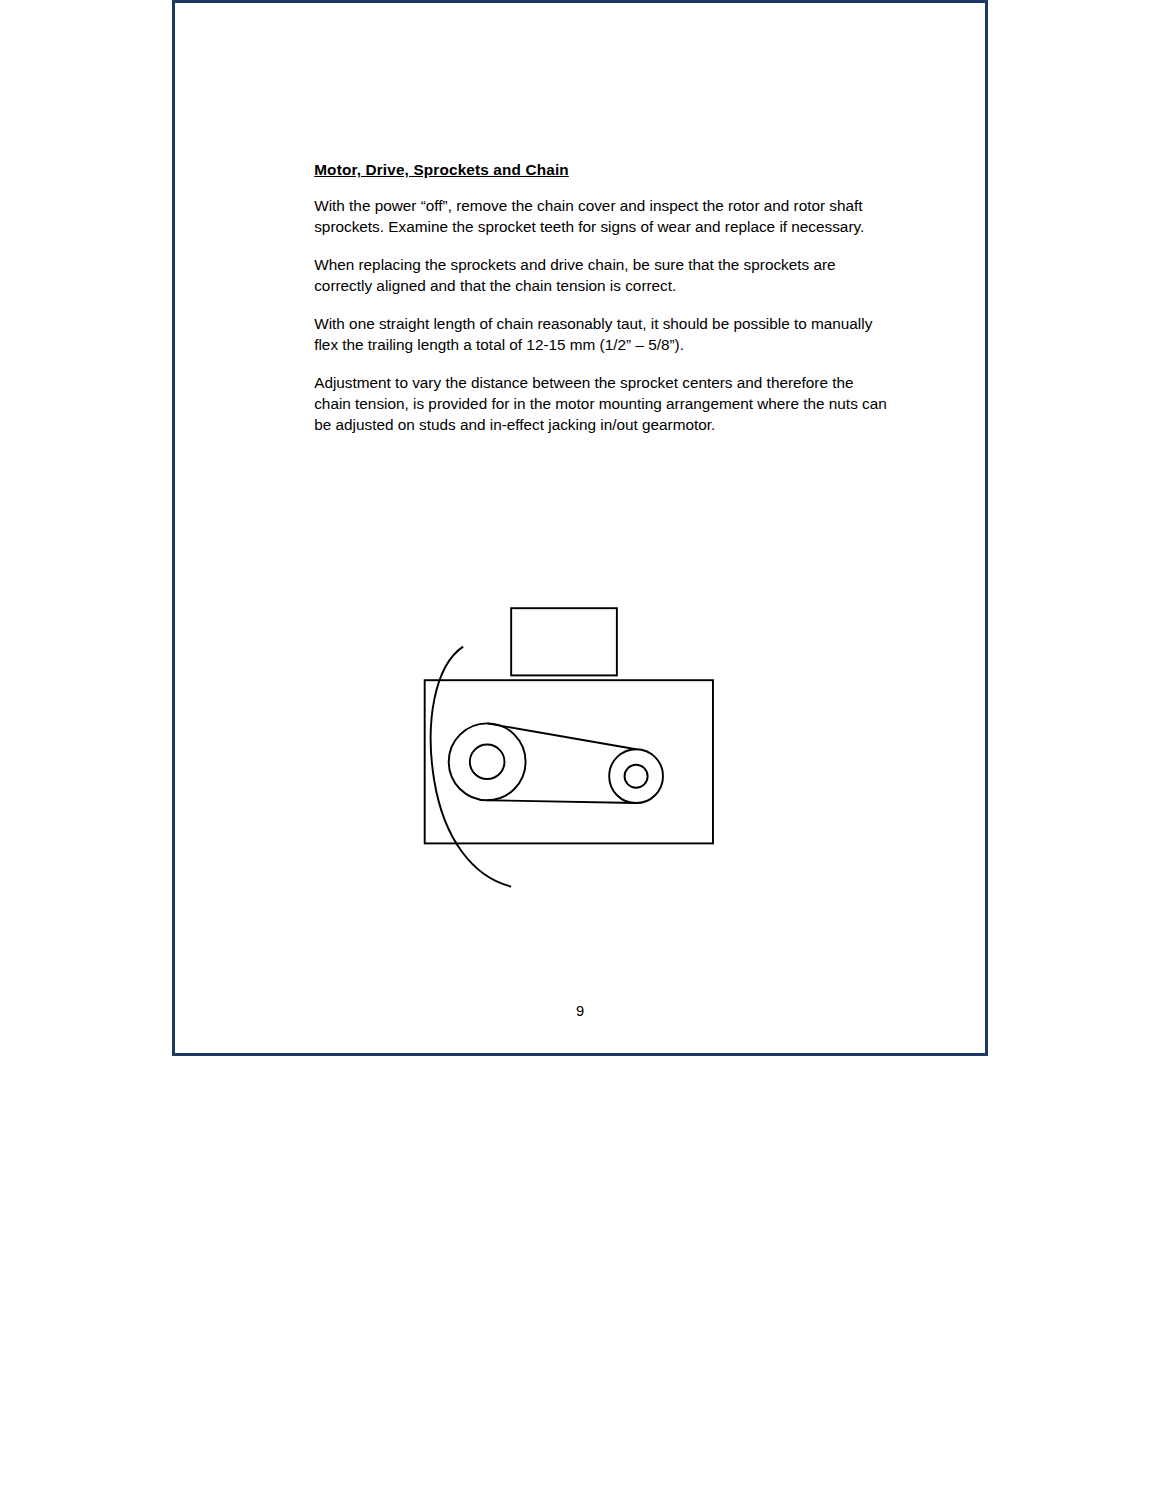Motor, Drive, Sprockets and Chain
With the power “off”, remove the chain cover and inspect the rotor and rotor shaft sprockets. Examine the sprocket teeth for signs of wear and replace if necessary.
When replacing the sprockets and drive chain, be sure that the sprockets are correctly aligned and that the chain tension is correct.
With one straight length of chain reasonably taut, it should be possible to manually flex the trailing length a total of 12-15 mm (1/2” – 5/8”).
Adjustment to vary the distance between the sprocket centers and therefore the chain tension, is provided for in the motor mounting arrangement where the nuts can be adjusted on studs and in-effect jacking in/out gearmotor.
9